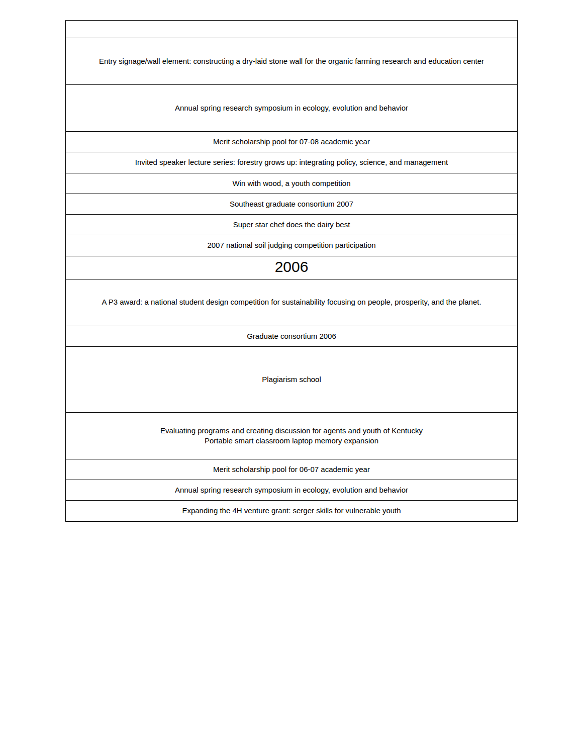| Entry signage/wall element: constructing a dry-laid stone wall for the organic farming research and education center |
| Annual spring research symposium in ecology, evolution and behavior |
| Merit scholarship pool for 07-08 academic year |
| Invited speaker lecture series: forestry grows up: integrating policy, science, and management |
| Win with wood, a youth competition |
| Southeast graduate consortium 2007 |
| Super star chef does the dairy best |
| 2007 national soil judging competition participation |
| 2006 |
| A P3 award: a national student design competition for sustainability focusing on people, prosperity, and the planet. |
| Graduate consortium 2006 |
| Plagiarism school |
| Evaluating programs and creating discussion for agents and youth of Kentucky Portable smart classroom laptop memory expansion |
| Merit scholarship pool for 06-07 academic year |
| Annual spring research symposium in ecology, evolution and behavior |
| Expanding the 4H venture grant: serger skills for vulnerable youth |